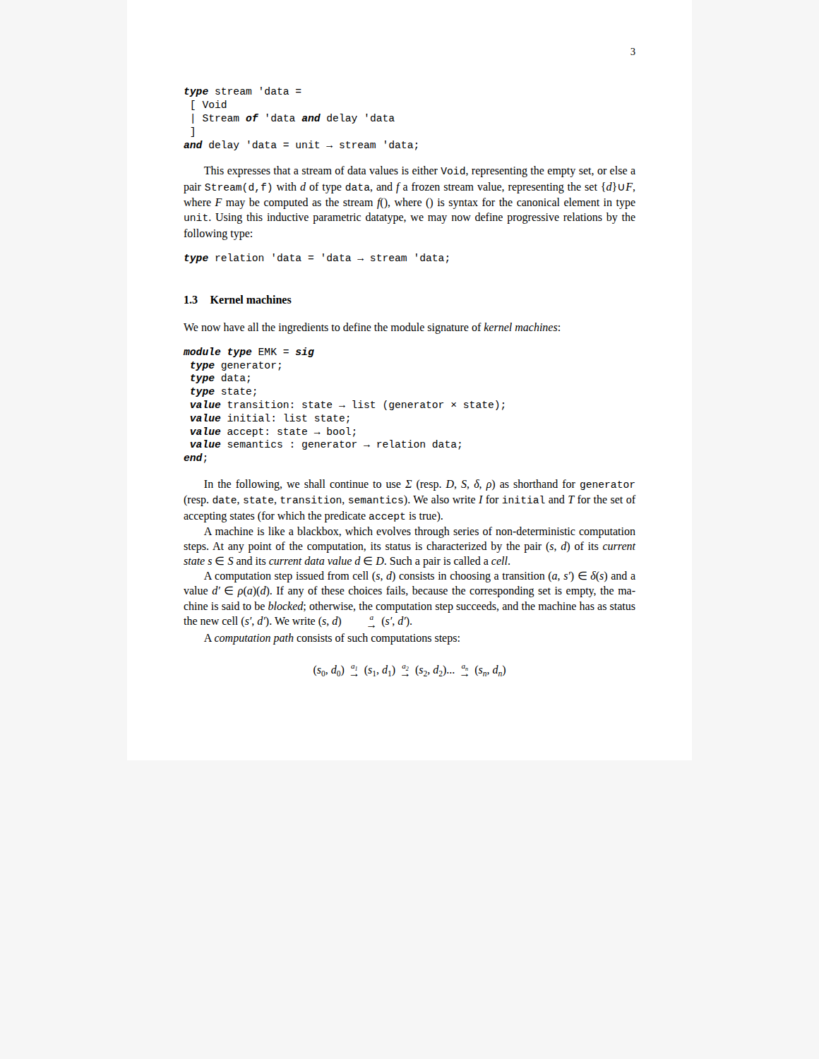3
type stream 'data =
 [ Void
 | Stream of 'data and delay 'data
 ]
and delay 'data = unit → stream 'data;
This expresses that a stream of data values is either Void, representing the empty set, or else a pair Stream(d,f) with d of type data, and f a frozen stream value, representing the set {d}∪F, where F may be computed as the stream f(), where () is syntax for the canonical element in type unit. Using this inductive parametric datatype, we may now define progressive relations by the following type:
type relation 'data = 'data → stream 'data;
1.3 Kernel machines
We now have all the ingredients to define the module signature of kernel machines:
module type EMK = sig
 type generator;
 type data;
 type state;
 value transition: state → list (generator × state);
 value initial: list state;
 value accept: state → bool;
 value semantics : generator → relation data;
end;
In the following, we shall continue to use Σ (resp. D, S, δ, ρ) as shorthand for generator (resp. date, state, transition, semantics). We also write I for initial and T for the set of accepting states (for which the predicate accept is true).
A machine is like a blackbox, which evolves through series of non-deterministic computation steps. At any point of the computation, its status is characterized by the pair (s, d) of its current state s ∈ S and its current data value d ∈ D. Such a pair is called a cell.
A computation step issued from cell (s, d) consists in choosing a transition (a, s′) ∈ δ(s) and a value d′ ∈ ρ(a)(d). If any of these choices fails, because the corresponding set is empty, the machine is said to be blocked; otherwise, the computation step succeeds, and the machine has as status the new cell (s′, d′). We write (s, d) a→ (s′, d′).
A computation path consists of such computations steps:
(s0, d0) a1→ (s1, d1) a2→ (s2, d2)... an→ (sn, dn)